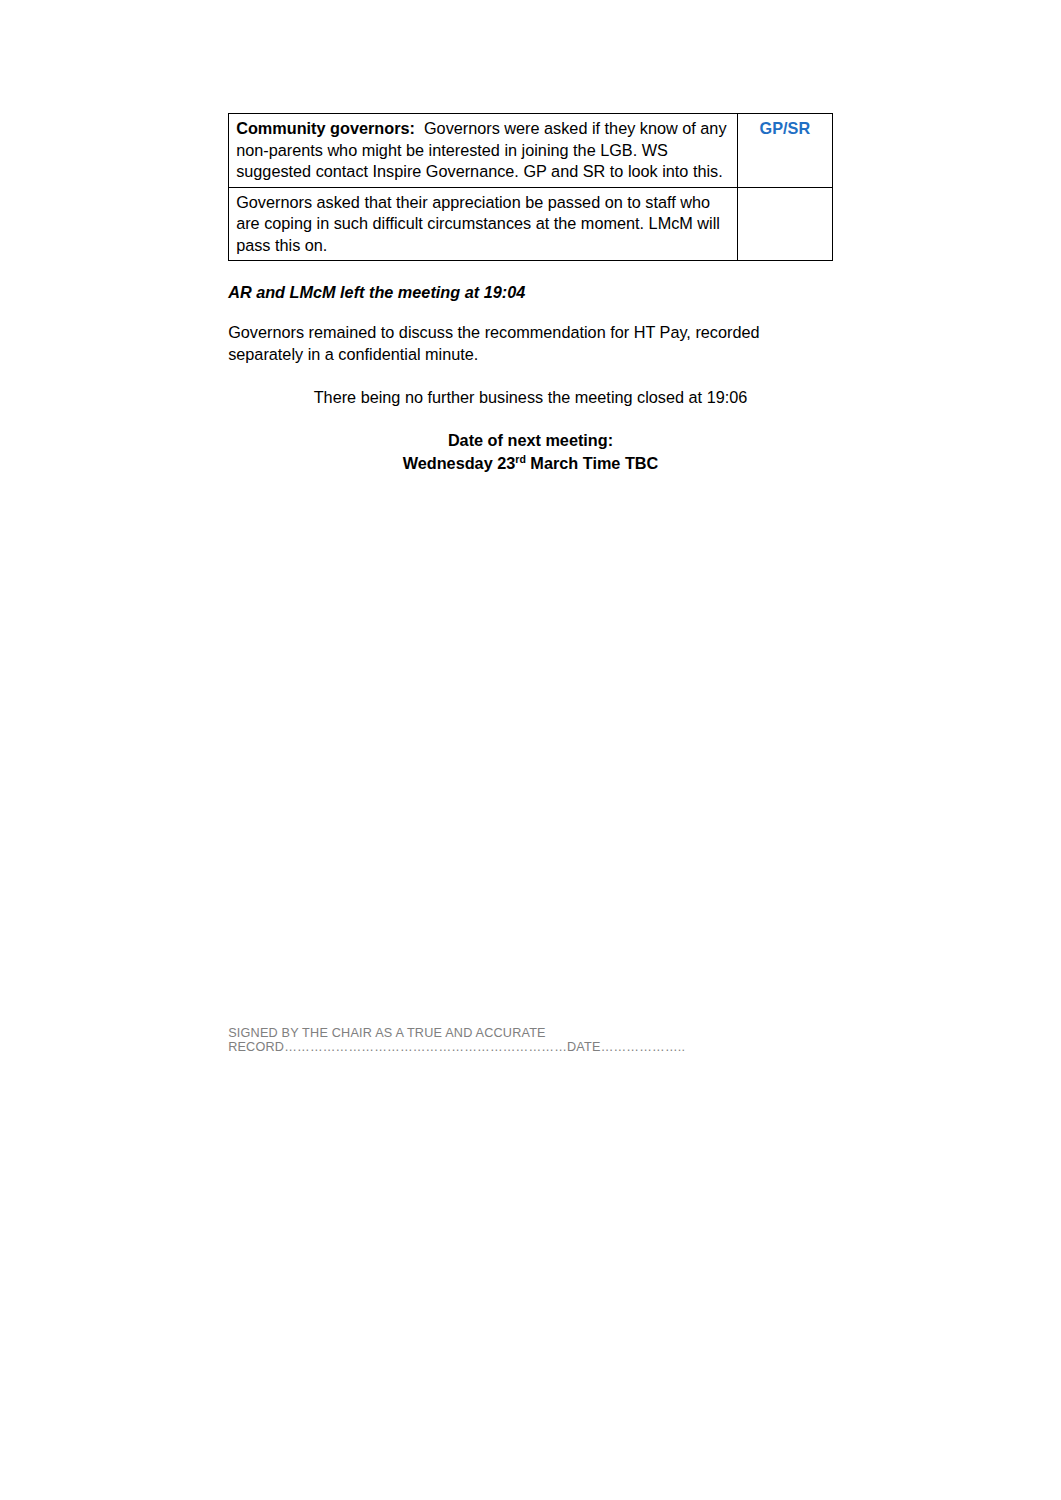| Community governors: Governors were asked if they know of any non-parents who might be interested in joining the LGB. WS suggested contact Inspire Governance. GP and SR to look into this. | GP/SR |
| Governors asked that their appreciation be passed on to staff who are coping in such difficult circumstances at the moment. LMcM will pass this on. | |
AR and LMcM left the meeting at 19:04
Governors remained to discuss the recommendation for HT Pay, recorded separately in a confidential minute.
There being no further business the meeting closed at 19:06
Date of next meeting:
Wednesday 23rd March Time TBC
SIGNED BY THE CHAIR AS A TRUE AND ACCURATE RECORD…………………………………………………………DATE………………..